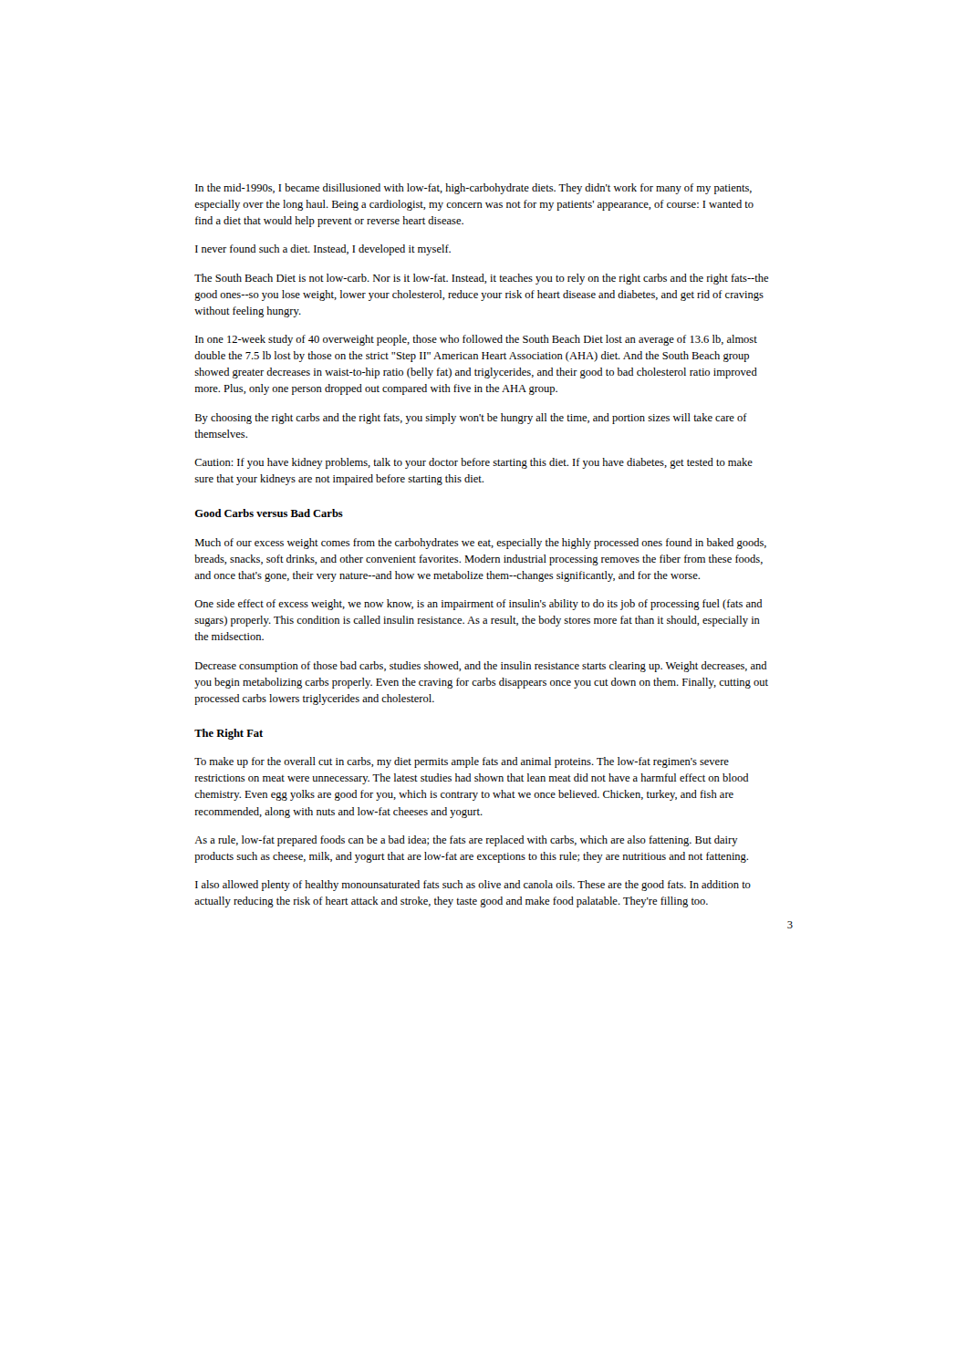In the mid-1990s, I became disillusioned with low-fat, high-carbohydrate diets. They didn't work for many of my patients, especially over the long haul. Being a cardiologist, my concern was not for my patients' appearance, of course: I wanted to find a diet that would help prevent or reverse heart disease.
I never found such a diet. Instead, I developed it myself.
The South Beach Diet is not low-carb. Nor is it low-fat. Instead, it teaches you to rely on the right carbs and the right fats--the good ones--so you lose weight, lower your cholesterol, reduce your risk of heart disease and diabetes, and get rid of cravings without feeling hungry.
In one 12-week study of 40 overweight people, those who followed the South Beach Diet lost an average of 13.6 lb, almost double the 7.5 lb lost by those on the strict "Step II" American Heart Association (AHA) diet. And the South Beach group showed greater decreases in waist-to-hip ratio (belly fat) and triglycerides, and their good to bad cholesterol ratio improved more. Plus, only one person dropped out compared with five in the AHA group.
By choosing the right carbs and the right fats, you simply won't be hungry all the time, and portion sizes will take care of themselves.
Caution: If you have kidney problems, talk to your doctor before starting this diet. If you have diabetes, get tested to make sure that your kidneys are not impaired before starting this diet.
Good Carbs versus Bad Carbs
Much of our excess weight comes from the carbohydrates we eat, especially the highly processed ones found in baked goods, breads, snacks, soft drinks, and other convenient favorites. Modern industrial processing removes the fiber from these foods, and once that's gone, their very nature--and how we metabolize them--changes significantly, and for the worse.
One side effect of excess weight, we now know, is an impairment of insulin's ability to do its job of processing fuel (fats and sugars) properly. This condition is called insulin resistance. As a result, the body stores more fat than it should, especially in the midsection.
Decrease consumption of those bad carbs, studies showed, and the insulin resistance starts clearing up. Weight decreases, and you begin metabolizing carbs properly. Even the craving for carbs disappears once you cut down on them. Finally, cutting out processed carbs lowers triglycerides and cholesterol.
The Right Fat
To make up for the overall cut in carbs, my diet permits ample fats and animal proteins. The low-fat regimen's severe restrictions on meat were unnecessary. The latest studies had shown that lean meat did not have a harmful effect on blood chemistry. Even egg yolks are good for you, which is contrary to what we once believed. Chicken, turkey, and fish are recommended, along with nuts and low-fat cheeses and yogurt.
As a rule, low-fat prepared foods can be a bad idea; the fats are replaced with carbs, which are also fattening. But dairy products such as cheese, milk, and yogurt that are low-fat are exceptions to this rule; they are nutritious and not fattening.
I also allowed plenty of healthy monounsaturated fats such as olive and canola oils. These are the good fats. In addition to actually reducing the risk of heart attack and stroke, they taste good and make food palatable. They're filling too.
3